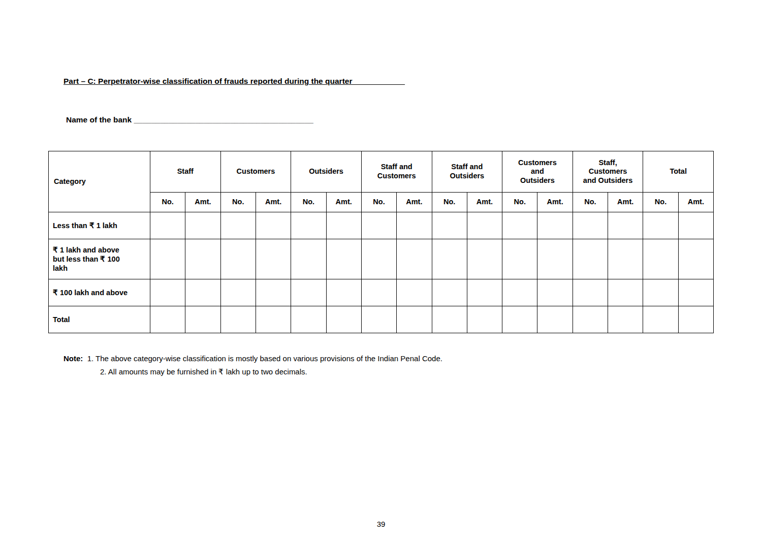Part – C: Perpetrator-wise classification of frauds reported during the quarter____________
Name of the bank _________________________________________
| Category | Staff | Customers | Outsiders | Staff and Customers | Staff and Outsiders | Customers and Outsiders | Staff, Customers and Outsiders | Total |
| --- | --- | --- | --- | --- | --- | --- | --- | --- |
| No. | Amt. | No. | Amt. | No. | Amt. | No. | Amt. | No. | Amt. | No. | Amt. | No. | Amt. | No. | Amt. |
| Less than ₹ 1 lakh | | | | | | | | | | | | | | | | |
| ₹ 1 lakh and above but less than ₹ 100 lakh | | | | | | | | | | | | | | | | |
| ₹ 100 lakh and above | | | | | | | | | | | | | | | | |
| Total | | | | | | | | | | | | | | | | |
Note: 1. The above category-wise classification is mostly based on various provisions of the Indian Penal Code.
2. All amounts may be furnished in ₹ lakh up to two decimals.
39